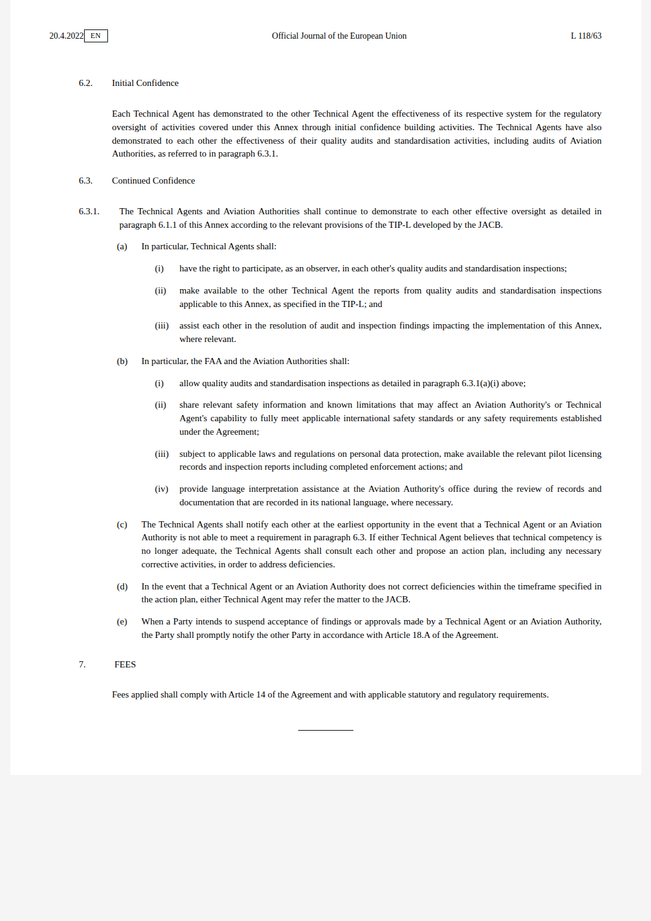20.4.2022
EN
Official Journal of the European Union
L 118/63
6.2.
Initial Confidence
Each Technical Agent has demonstrated to the other Technical Agent the effectiveness of its respective system for the regulatory oversight of activities covered under this Annex through initial confidence building activities. The Technical Agents have also demonstrated to each other the effectiveness of their quality audits and standardisation activities, including audits of Aviation Authorities, as referred to in paragraph 6.3.1.
6.3.
Continued Confidence
6.3.1.
The Technical Agents and Aviation Authorities shall continue to demonstrate to each other effective oversight as detailed in paragraph 6.1.1 of this Annex according to the relevant provisions of the TIP-L developed by the JACB.
(a)
In particular, Technical Agents shall:
(i)
have the right to participate, as an observer, in each other's quality audits and standardisation inspections;
(ii)
make available to the other Technical Agent the reports from quality audits and standardisation inspections applicable to this Annex, as specified in the TIP-L; and
(iii)
assist each other in the resolution of audit and inspection findings impacting the implementation of this Annex, where relevant.
(b)
In particular, the FAA and the Aviation Authorities shall:
(i)
allow quality audits and standardisation inspections as detailed in paragraph 6.3.1(a)(i) above;
(ii)
share relevant safety information and known limitations that may affect an Aviation Authority's or Technical Agent's capability to fully meet applicable international safety standards or any safety requirements established under the Agreement;
(iii)
subject to applicable laws and regulations on personal data protection, make available the relevant pilot licensing records and inspection reports including completed enforcement actions; and
(iv)
provide language interpretation assistance at the Aviation Authority's office during the review of records and documentation that are recorded in its national language, where necessary.
(c)
The Technical Agents shall notify each other at the earliest opportunity in the event that a Technical Agent or an Aviation Authority is not able to meet a requirement in paragraph 6.3. If either Technical Agent believes that technical competency is no longer adequate, the Technical Agents shall consult each other and propose an action plan, including any necessary corrective activities, in order to address deficiencies.
(d)
In the event that a Technical Agent or an Aviation Authority does not correct deficiencies within the timeframe specified in the action plan, either Technical Agent may refer the matter to the JACB.
(e)
When a Party intends to suspend acceptance of findings or approvals made by a Technical Agent or an Aviation Authority, the Party shall promptly notify the other Party in accordance with Article 18.A of the Agreement.
7.
FEES
Fees applied shall comply with Article 14 of the Agreement and with applicable statutory and regulatory requirements.